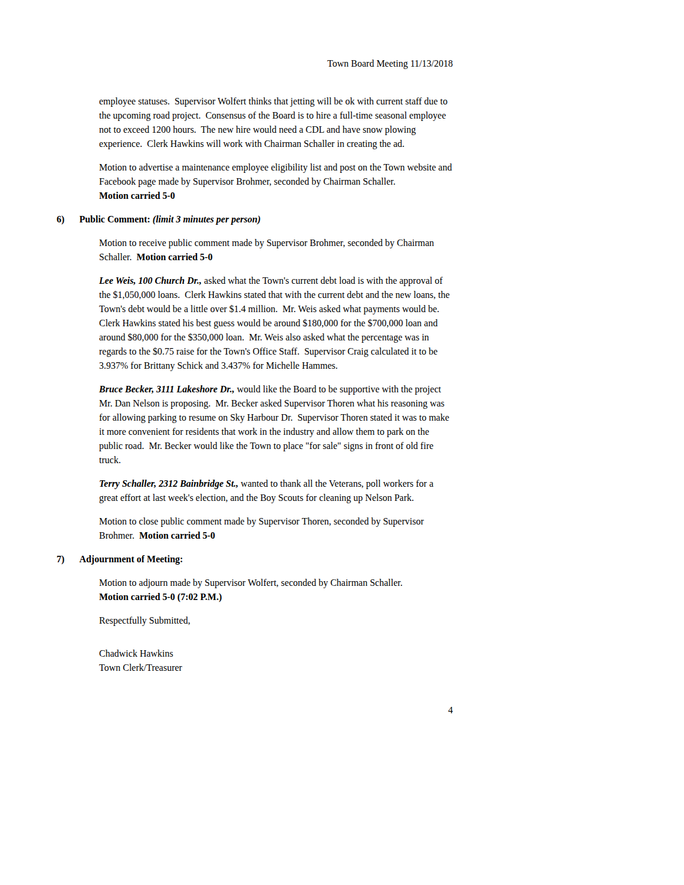Town Board Meeting 11/13/2018
employee statuses. Supervisor Wolfert thinks that jetting will be ok with current staff due to the upcoming road project. Consensus of the Board is to hire a full-time seasonal employee not to exceed 1200 hours. The new hire would need a CDL and have snow plowing experience. Clerk Hawkins will work with Chairman Schaller in creating the ad.
Motion to advertise a maintenance employee eligibility list and post on the Town website and Facebook page made by Supervisor Brohmer, seconded by Chairman Schaller.
Motion carried 5-0
6) Public Comment: (limit 3 minutes per person)
Motion to receive public comment made by Supervisor Brohmer, seconded by Chairman Schaller. Motion carried 5-0
Lee Weis, 100 Church Dr., asked what the Town's current debt load is with the approval of the $1,050,000 loans. Clerk Hawkins stated that with the current debt and the new loans, the Town's debt would be a little over $1.4 million. Mr. Weis asked what payments would be. Clerk Hawkins stated his best guess would be around $180,000 for the $700,000 loan and around $80,000 for the $350,000 loan. Mr. Weis also asked what the percentage was in regards to the $0.75 raise for the Town's Office Staff. Supervisor Craig calculated it to be 3.937% for Brittany Schick and 3.437% for Michelle Hammes.
Bruce Becker, 3111 Lakeshore Dr., would like the Board to be supportive with the project Mr. Dan Nelson is proposing. Mr. Becker asked Supervisor Thoren what his reasoning was for allowing parking to resume on Sky Harbour Dr. Supervisor Thoren stated it was to make it more convenient for residents that work in the industry and allow them to park on the public road. Mr. Becker would like the Town to place "for sale" signs in front of old fire truck.
Terry Schaller, 2312 Bainbridge St., wanted to thank all the Veterans, poll workers for a great effort at last week's election, and the Boy Scouts for cleaning up Nelson Park.
Motion to close public comment made by Supervisor Thoren, seconded by Supervisor Brohmer. Motion carried 5-0
7) Adjournment of Meeting:
Motion to adjourn made by Supervisor Wolfert, seconded by Chairman Schaller.
Motion carried 5-0 (7:02 P.M.)
Respectfully Submitted,
Chadwick Hawkins
Town Clerk/Treasurer
4